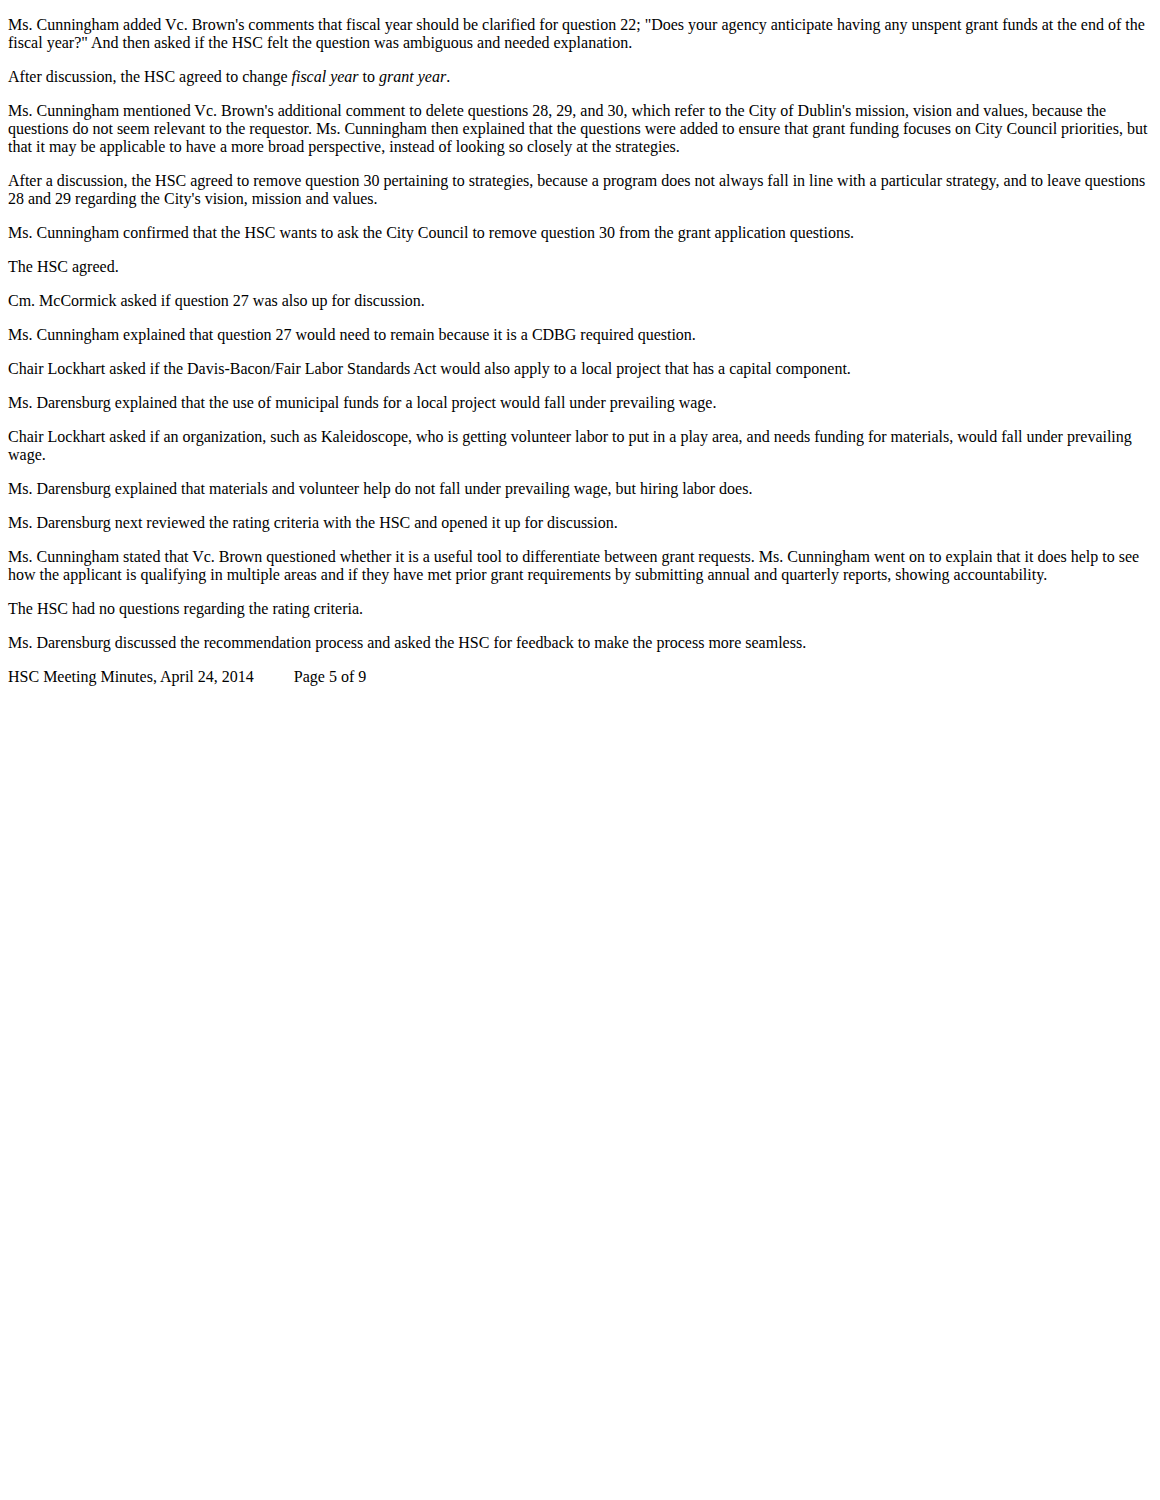Ms. Cunningham added Vc. Brown's comments that fiscal year should be clarified for question 22; "Does your agency anticipate having any unspent grant funds at the end of the fiscal year?" And then asked if the HSC felt the question was ambiguous and needed explanation.
After discussion, the HSC agreed to change fiscal year to grant year.
Ms. Cunningham mentioned Vc. Brown's additional comment to delete questions 28, 29, and 30, which refer to the City of Dublin's mission, vision and values, because the questions do not seem relevant to the requestor. Ms. Cunningham then explained that the questions were added to ensure that grant funding focuses on City Council priorities, but that it may be applicable to have a more broad perspective, instead of looking so closely at the strategies.
After a discussion, the HSC agreed to remove question 30 pertaining to strategies, because a program does not always fall in line with a particular strategy, and to leave questions 28 and 29 regarding the City's vision, mission and values.
Ms. Cunningham confirmed that the HSC wants to ask the City Council to remove question 30 from the grant application questions.
The HSC agreed.
Cm. McCormick asked if question 27 was also up for discussion.
Ms. Cunningham explained that question 27 would need to remain because it is a CDBG required question.
Chair Lockhart asked if the Davis-Bacon/Fair Labor Standards Act would also apply to a local project that has a capital component.
Ms. Darensburg explained that the use of municipal funds for a local project would fall under prevailing wage.
Chair Lockhart asked if an organization, such as Kaleidoscope, who is getting volunteer labor to put in a play area, and needs funding for materials, would fall under prevailing wage.
Ms. Darensburg explained that materials and volunteer help do not fall under prevailing wage, but hiring labor does.
Ms. Darensburg next reviewed the rating criteria with the HSC and opened it up for discussion.
Ms. Cunningham stated that Vc. Brown questioned whether it is a useful tool to differentiate between grant requests. Ms. Cunningham went on to explain that it does help to see how the applicant is qualifying in multiple areas and if they have met prior grant requirements by submitting annual and quarterly reports, showing accountability.
The HSC had no questions regarding the rating criteria.
Ms. Darensburg discussed the recommendation process and asked the HSC for feedback to make the process more seamless.
HSC Meeting Minutes, April 24, 2014 Page 5 of 9